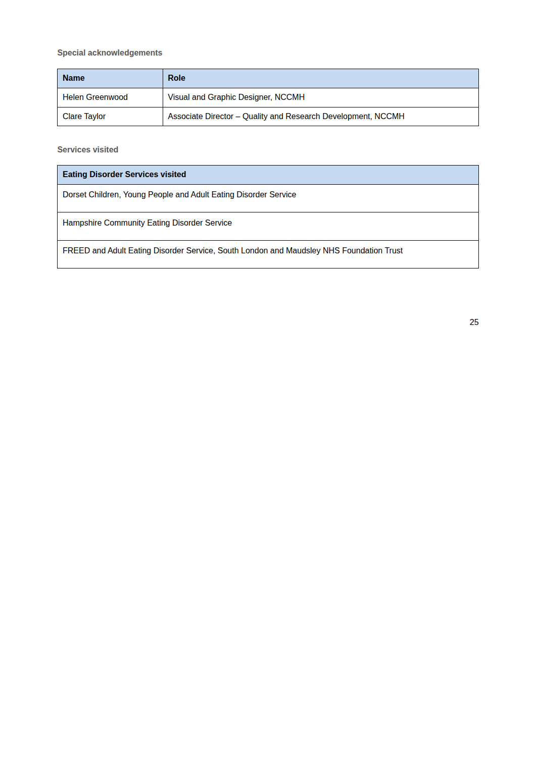Special acknowledgements
| Name | Role |
| --- | --- |
| Helen Greenwood | Visual and Graphic Designer, NCCMH |
| Clare Taylor | Associate Director – Quality and Research Development, NCCMH |
Services visited
| Eating Disorder Services visited |
| --- |
| Dorset Children, Young People and Adult Eating Disorder Service |
| Hampshire Community Eating Disorder Service |
| FREED and Adult Eating Disorder Service, South London and Maudsley NHS Foundation Trust |
25